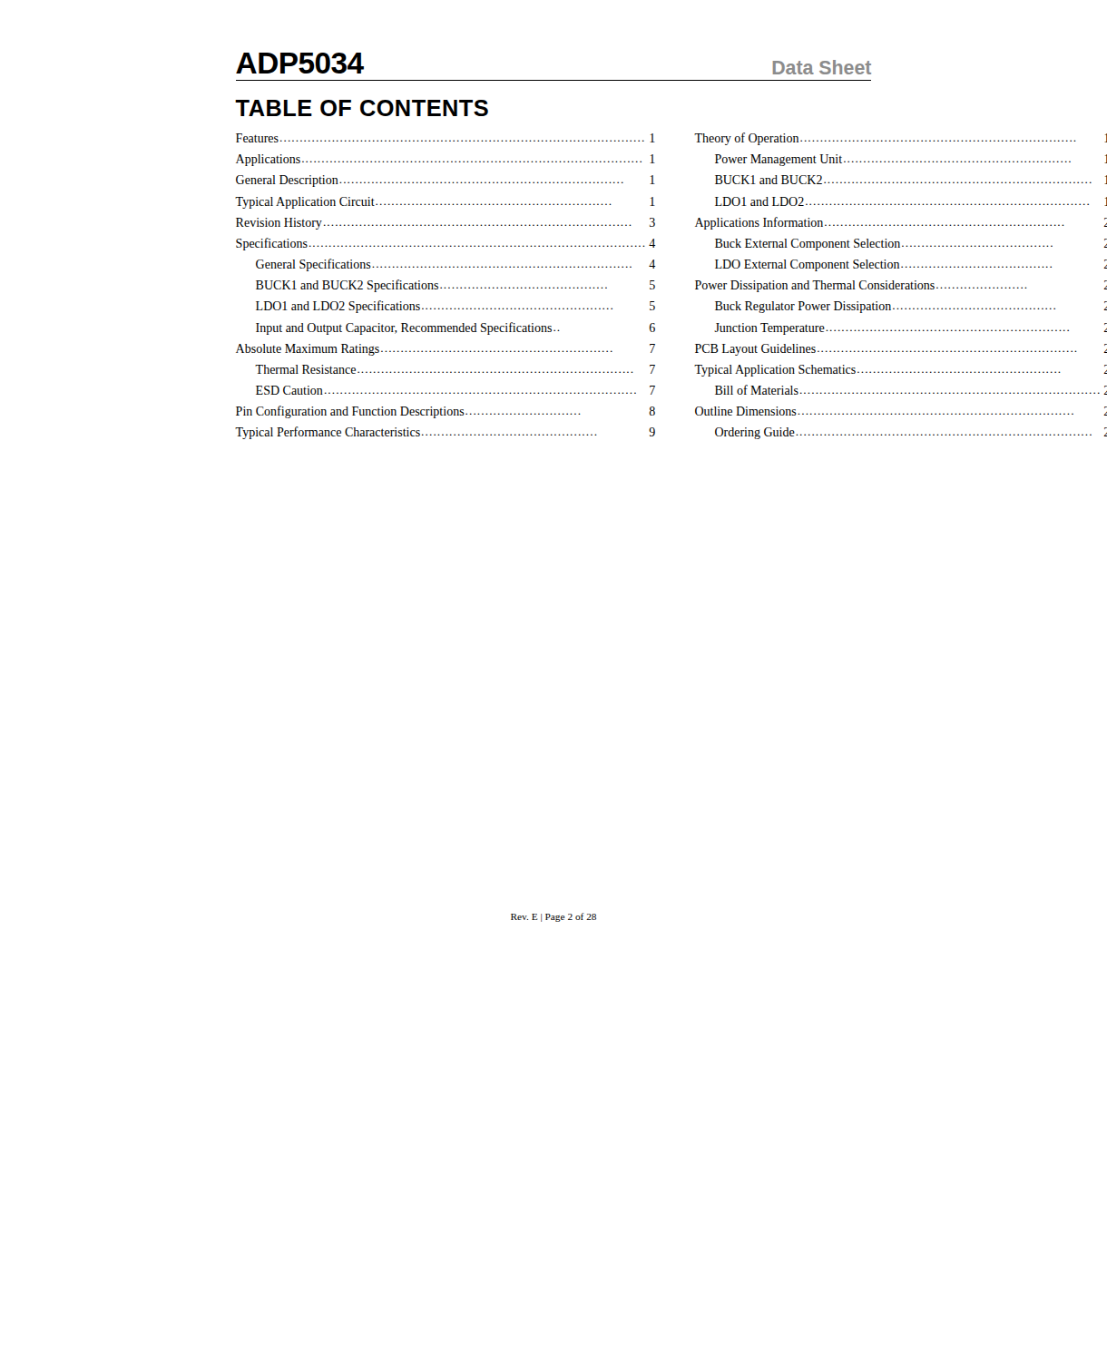ADP5034
Data Sheet
TABLE OF CONTENTS
Features........................................................................................... 1
Applications..................................................................................... 1
General Description....................................................................... 1
Typical Application Circuit........................................................... 1
Revision History............................................................................. 3
Specifications.................................................................................... 4
General Specifications................................................................. 4
BUCK1 and BUCK2 Specifications.......................................... 5
LDO1 and LDO2 Specifications................................................ 5
Input and Output Capacitor, Recommended Specifications.. 6
Absolute Maximum Ratings.......................................................... 7
Thermal Resistance..................................................................... 7
ESD Caution.............................................................................. 7
Pin Configuration and Function Descriptions............................. 8
Typical Performance Characteristics............................................ 9
Theory of Operation..................................................................... 16
Power Management Unit......................................................... 16
BUCK1 and BUCK2................................................................... 18
LDO1 and LDO2....................................................................... 19
Applications Information............................................................ 20
Buck External Component Selection...................................... 20
LDO External Component Selection...................................... 22
Power Dissipation and Thermal Considerations....................... 23
Buck Regulator Power Dissipation......................................... 23
Junction Temperature............................................................. 24
PCB Layout Guidelines................................................................. 25
Typical Application Schematics................................................... 26
Bill of Materials........................................................................... 26
Outline Dimensions..................................................................... 27
Ordering Guide.......................................................................... 28
Rev. E | Page 2 of 28